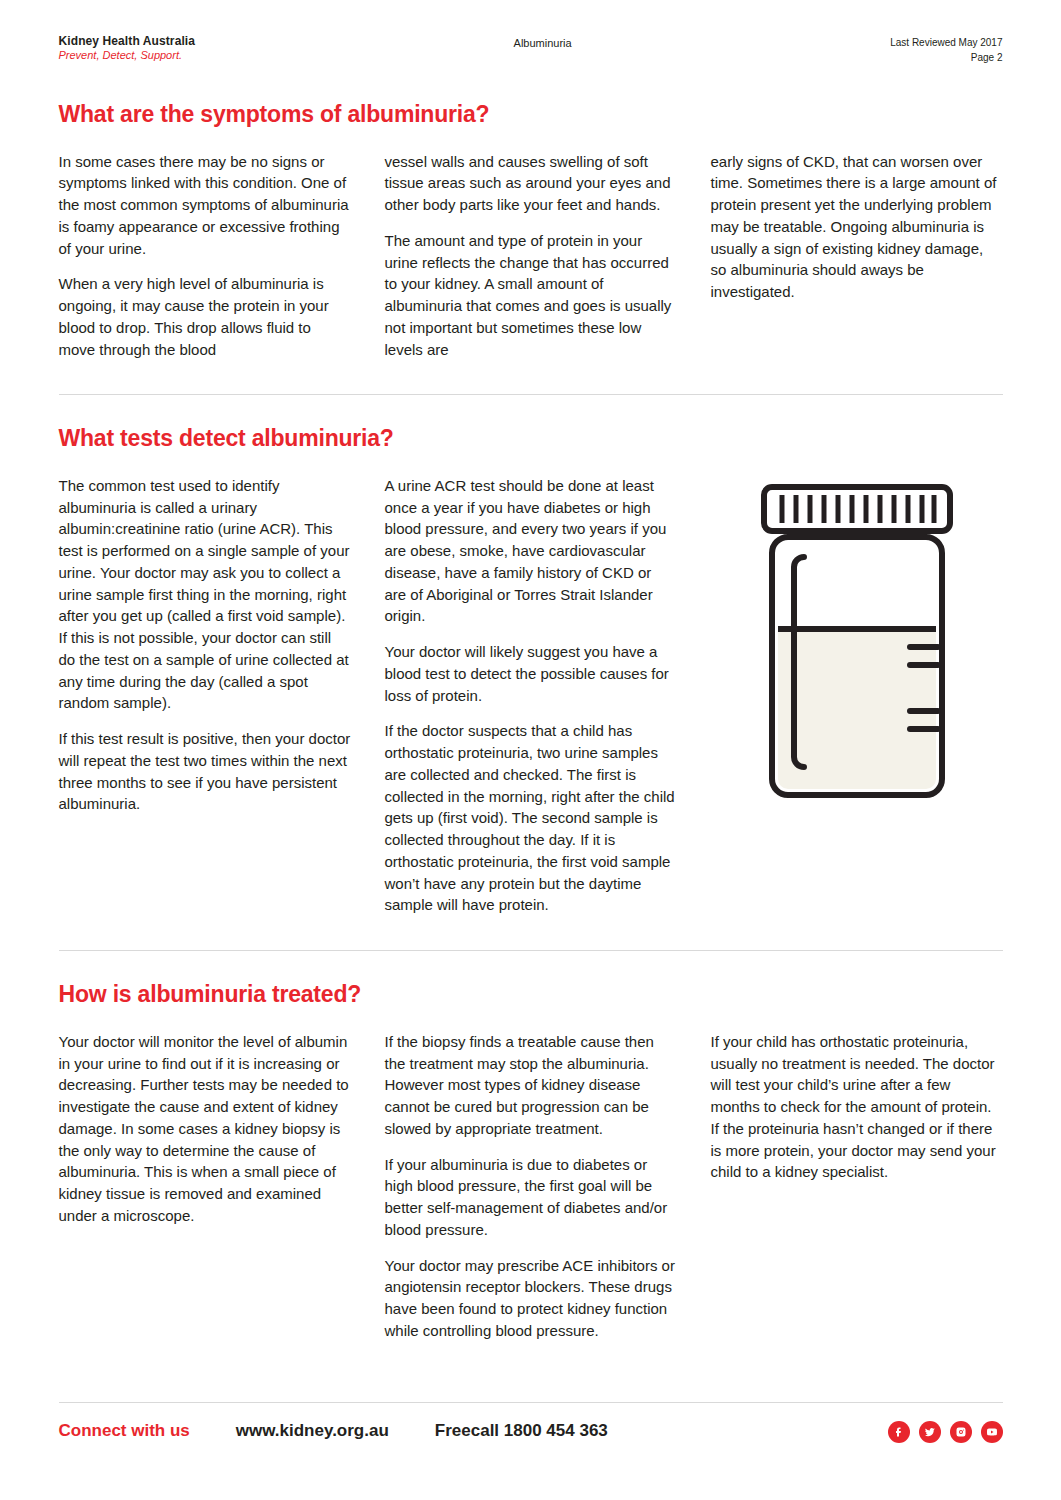Kidney Health Australia
Prevent, Detect, Support.
Albuminuria
Last Reviewed May 2017
Page 2
What are the symptoms of albuminuria?
In some cases there may be no signs or symptoms linked with this condition. One of the most common symptoms of albuminuria is foamy appearance or excessive frothing of your urine.
When a very high level of albuminuria is ongoing, it may cause the protein in your blood to drop. This drop allows fluid to move through the blood
vessel walls and causes swelling of soft tissue areas such as around your eyes and other body parts like your feet and hands.
The amount and type of protein in your urine reflects the change that has occurred to your kidney. A small amount of albuminuria that comes and goes is usually not important but sometimes these low levels are
early signs of CKD, that can worsen over time. Sometimes there is a large amount of protein present yet the underlying problem may be treatable. Ongoing albuminuria is usually a sign of existing kidney damage, so albuminuria should aways be investigated.
What tests detect albuminuria?
The common test used to identify albuminuria is called a urinary albumin:creatinine ratio (urine ACR). This test is performed on a single sample of your urine. Your doctor may ask you to collect a urine sample first thing in the morning, right after you get up (called a first void sample). If this is not possible, your doctor can still do the test on a sample of urine collected at any time during the day (called a spot random sample).
If this test result is positive, then your doctor will repeat the test two times within the next three months to see if you have persistent albuminuria.
A urine ACR test should be done at least once a year if you have diabetes or high blood pressure, and every two years if you are obese, smoke, have cardiovascular disease, have a family history of CKD or are of Aboriginal or Torres Strait Islander origin.
Your doctor will likely suggest you have a blood test to detect the possible causes for loss of protein.
If the doctor suspects that a child has orthostatic proteinuria, two urine samples are collected and checked. The first is collected in the morning, right after the child gets up (first void). The second sample is collected throughout the day. If it is orthostatic proteinuria, the first void sample won’t have any protein but the daytime sample will have protein.
How is albuminuria treated?
Your doctor will monitor the level of albumin in your urine to find out if it is increasing or decreasing. Further tests may be needed to investigate the cause and extent of kidney damage. In some cases a kidney biopsy is the only way to determine the cause of albuminuria. This is when a small piece of kidney tissue is removed and examined under a microscope.
If the biopsy finds a treatable cause then the treatment may stop the albuminuria. However most types of kidney disease cannot be cured but progression can be slowed by appropriate treatment.
If your albuminuria is due to diabetes or high blood pressure, the first goal will be better self-management of diabetes and/or blood pressure.
Your doctor may prescribe ACE inhibitors or angiotensin receptor blockers. These drugs have been found to protect kidney function while controlling blood pressure.
If your child has orthostatic proteinuria, usually no treatment is needed. The doctor will test your child’s urine after a few months to check for the amount of protein. If the proteinuria hasn’t changed or if there is more protein, your doctor may send your child to a kidney specialist.
Connect with us www.kidney.org.au Freecall 1800 454 363